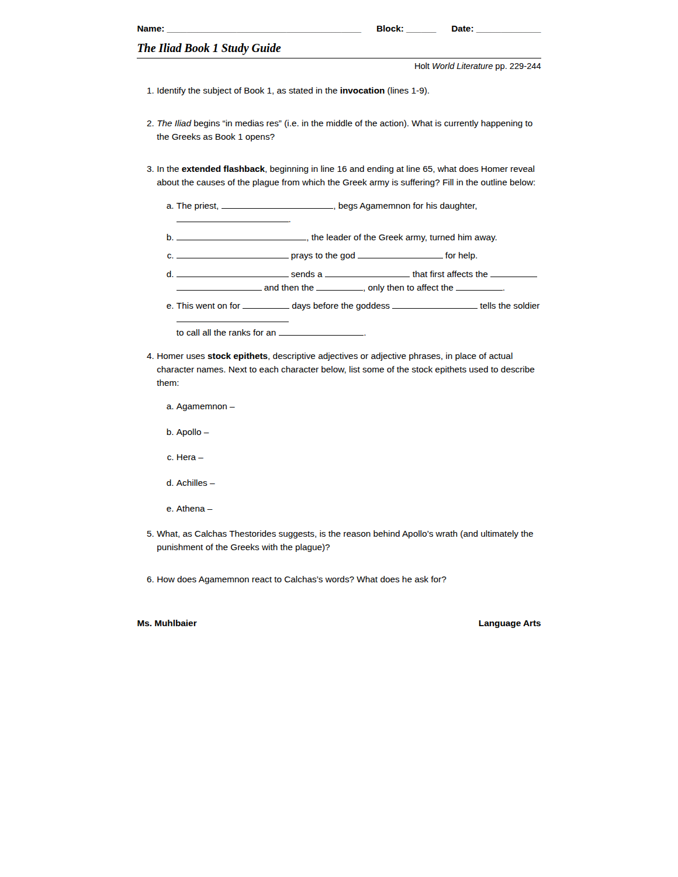Name: _______________________________________ Block: ______ Date: _____________
The Iliad Book 1 Study Guide
Holt World Literature pp. 229-244
Identify the subject of Book 1, as stated in the invocation (lines 1-9).
The Iliad begins “in medias res” (i.e. in the middle of the action). What is currently happening to the Greeks as Book 1 opens?
In the extended flashback, beginning in line 16 and ending at line 65, what does Homer reveal about the causes of the plague from which the Greek army is suffering? Fill in the outline below:
The priest, , begs Agamemnon for his daughter, .
, the leader of the Greek army, turned him away.
prays to the god for help.
sends a that first affects the and then the , only then to affect the .
This went on for days before the goddess tells the soldier to call all the ranks for an .
Homer uses stock epithets, descriptive adjectives or adjective phrases, in place of actual character names. Next to each character below, list some of the stock epithets used to describe them:
Agamemnon –
Apollo –
Hera –
Achilles –
Athena –
What, as Calchas Thestorides suggests, is the reason behind Apollo’s wrath (and ultimately the punishment of the Greeks with the plague)?
How does Agamemnon react to Calchas’s words? What does he ask for?
Ms. Muhlbaier Language Arts